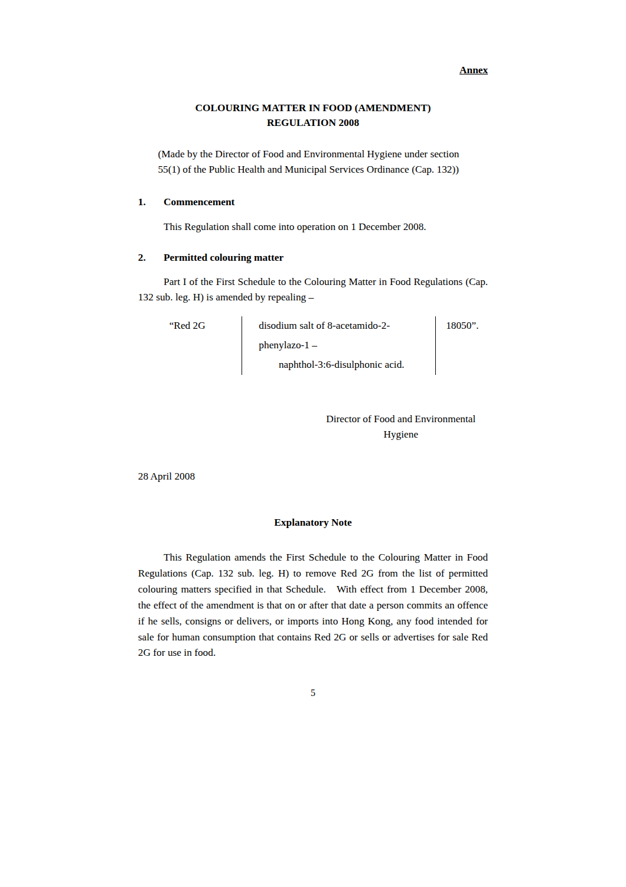Annex
COLOURING MATTER IN FOOD (AMENDMENT)
REGULATION 2008
(Made by the Director of Food and Environmental Hygiene under section 55(1) of the Public Health and Municipal Services Ordinance (Cap. 132))
1. Commencement
This Regulation shall come into operation on 1 December 2008.
2. Permitted colouring matter
Part I of the First Schedule to the Colouring Matter in Food Regulations (Cap. 132 sub. leg. H) is amended by repealing –
| “Red 2G | disodium salt of 8-acetamido-2-phenylazo-1 – naphthol-3:6-disulphonic acid. | 18050”. |
Director of Food and Environmental
Hygiene
28 April 2008
Explanatory Note
This Regulation amends the First Schedule to the Colouring Matter in Food Regulations (Cap. 132 sub. leg. H) to remove Red 2G from the list of permitted colouring matters specified in that Schedule. With effect from 1 December 2008, the effect of the amendment is that on or after that date a person commits an offence if he sells, consigns or delivers, or imports into Hong Kong, any food intended for sale for human consumption that contains Red 2G or sells or advertises for sale Red 2G for use in food.
5